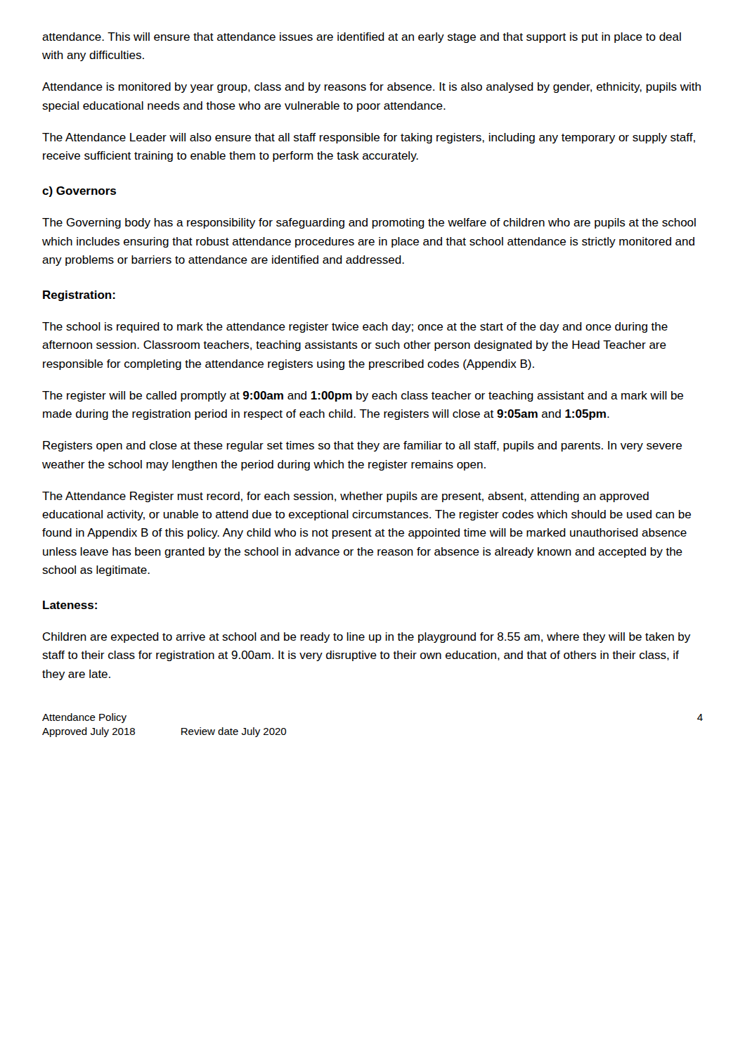attendance. This will ensure that attendance issues are identified at an early stage and that support is put in place to deal with any difficulties.
Attendance is monitored by year group, class and by reasons for absence. It is also analysed by gender, ethnicity, pupils with special educational needs and those who are vulnerable to poor attendance.
The Attendance Leader will also ensure that all staff responsible for taking registers, including any temporary or supply staff, receive sufficient training to enable them to perform the task accurately.
c) Governors
The Governing body has a responsibility for safeguarding and promoting the welfare of children who are pupils at the school which includes ensuring that robust attendance procedures are in place and that school attendance is strictly monitored and any problems or barriers to attendance are identified and addressed.
Registration:
The school is required to mark the attendance register twice each day; once at the start of the day and once during the afternoon session. Classroom teachers, teaching assistants or such other person designated by the Head Teacher are responsible for completing the attendance registers using the prescribed codes (Appendix B).
The register will be called promptly at 9:00am and 1:00pm by each class teacher or teaching assistant and a mark will be made during the registration period in respect of each child. The registers will close at 9:05am and 1:05pm.
Registers open and close at these regular set times so that they are familiar to all staff, pupils and parents. In very severe weather the school may lengthen the period during which the register remains open.
The Attendance Register must record, for each session, whether pupils are present, absent, attending an approved educational activity, or unable to attend due to exceptional circumstances. The register codes which should be used can be found in Appendix B of this policy. Any child who is not present at the appointed time will be marked unauthorised absence unless leave has been granted by the school in advance or the reason for absence is already known and accepted by the school as legitimate.
Lateness:
Children are expected to arrive at school and be ready to line up in the playground for 8.55 am, where they will be taken by staff to their class for registration at 9.00am. It is very disruptive to their own education, and that of others in their class, if they are late.
4
Attendance Policy
Approved July 2018
Review date July 2020